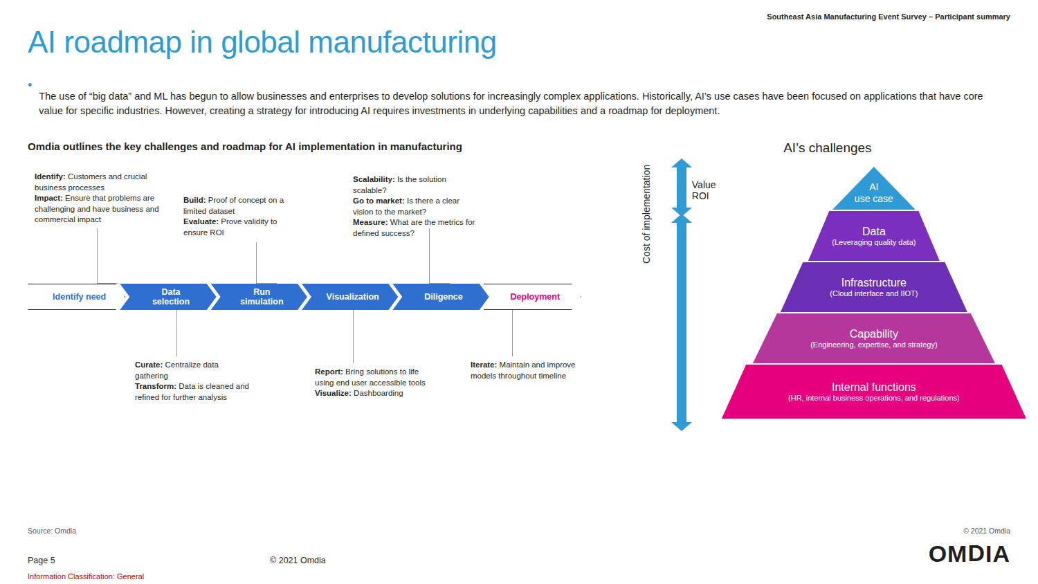Southeast Asia Manufacturing Event Survey – Participant summary
AI roadmap in global manufacturing
•
The use of “big data” and ML has begun to allow businesses and enterprises to develop solutions for increasingly complex applications. Historically, AI’s use cases have been focused on applications that have core value for specific industries. However, creating a strategy for introducing AI requires investments in underlying capabilities and a roadmap for deployment.
Omdia outlines the key challenges and roadmap for AI implementation in manufacturing
Identify: Customers and crucial business processes
Impact: Ensure that problems are challenging and have business and commercial impact
Build: Proof of concept on a limited dataset
Evaluate: Prove validity to ensure ROI
Scalability: Is the solution scalable?
Go to market: Is there a clear vision to the market?
Measure: What are the metrics for defined success?
Identify need
Data
selection
Run
simulation
Visualization
Diligence
Deployment
Curate: Centralize data gathering
Transform: Data is cleaned and refined for further analysis
Report: Bring solutions to life using end user accessible tools
Visualize: Dashboarding
Iterate: Maintain and improve models throughout timeline
AI’s challenges
Value ROI
Cost of implementation
AI use case
Data (Leveraging quality data)
Infrastructure (Cloud interface and IIOT)
Capability (Engineering, expertise, and strategy)
Internal functions (HR, internal business operations, and regulations)
Source: Omdia
© 2021 Omdia
Page 5
© 2021 Omdia
OMDIA
Information Classification: General